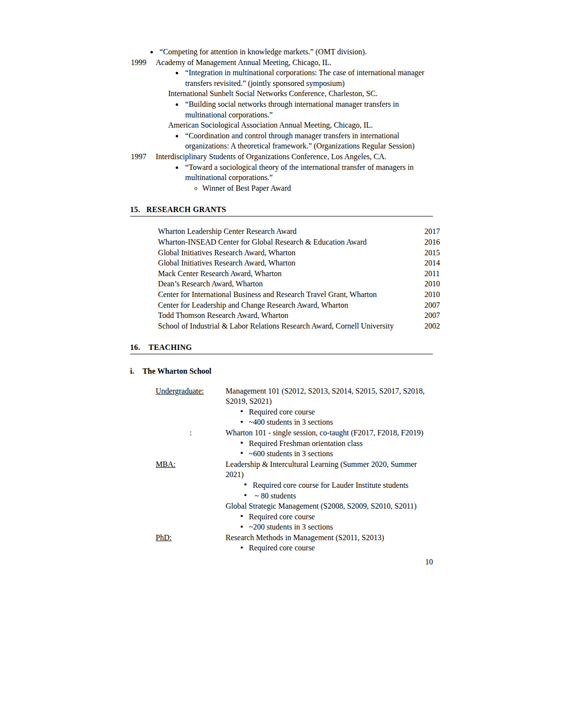“Competing for attention in knowledge markets.” (OMT division).
1999
Academy of Management Annual Meeting, Chicago, IL.
“Integration in multinational corporations: The case of international manager transfers revisited.” (jointly sponsored symposium)
International Sunbelt Social Networks Conference, Charleston, SC.
“Building social networks through international manager transfers in multinational corporations.”
American Sociological Association Annual Meeting, Chicago, IL.
“Coordination and control through manager transfers in international organizations: A theoretical framework.” (Organizations Regular Session)
1997
Interdisciplinary Students of Organizations Conference, Los Angeles, CA.
“Toward a sociological theory of the international transfer of managers in multinational corporations.”
Winner of Best Paper Award
15. RESEARCH GRANTS
| Wharton Leadership Center Research Award | 2017 |
| Wharton-INSEAD Center for Global Research & Education Award | 2016 |
| Global Initiatives Research Award, Wharton | 2015 |
| Global Initiatives Research Award, Wharton | 2014 |
| Mack Center Research Award, Wharton | 2011 |
| Dean’s Research Award, Wharton | 2010 |
| Center for International Business and Research Travel Grant, Wharton | 2010 |
| Center for Leadership and Change Research Award, Wharton | 2007 |
| Todd Thomson Research Award, Wharton | 2007 |
| School of Industrial & Labor Relations Research Award, Cornell University | 2002 |
16. TEACHING
i. The Wharton School
Undergraduate:
Management 101 (S2012, S2013, S2014, S2015, S2017, S2018, S2019, S2021)
Required core course
~400 students in 3 sections
:
Wharton 101 - single session, co-taught (F2017, F2018, F2019)
Required Freshman orientation class
~600 students in 3 sections
MBA:
Leadership & Intercultural Learning (Summer 2020, Summer 2021)
Required core course for Lauder Institute students
~ 80 students
Global Strategic Management (S2008, S2009, S2010, S2011)
Required core course
~200 students in 3 sections
PhD:
Research Methods in Management (S2011, S2013)
Required core course
10